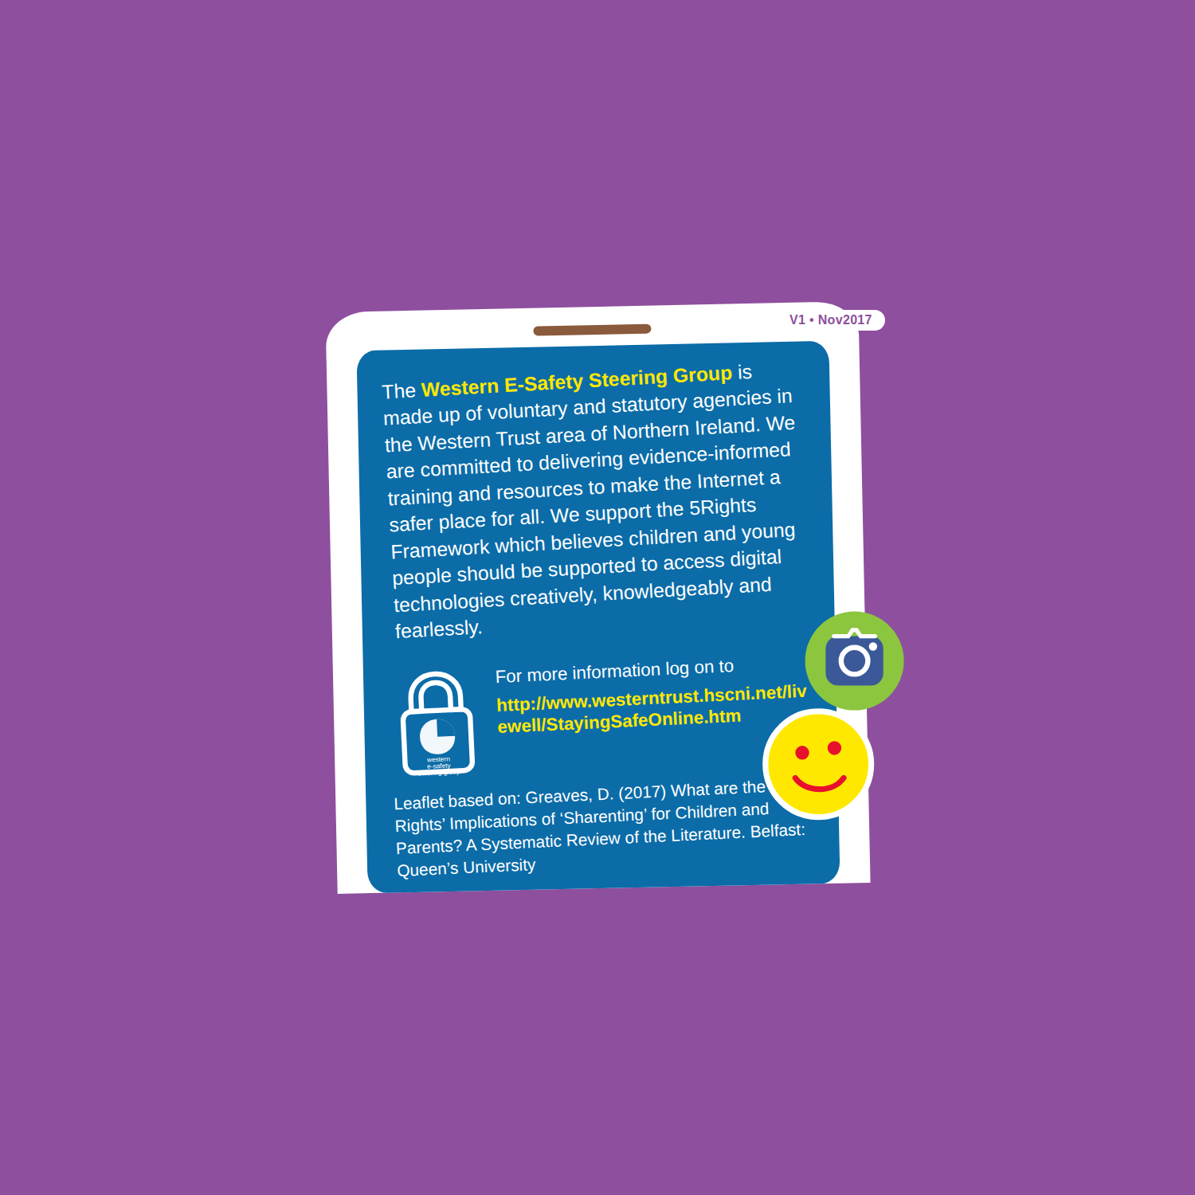V1 • Nov2017
The Western E-Safety Steering Group is made up of voluntary and statutory agencies in the Western Trust area of Northern Ireland. We are committed to delivering evidence-informed training and resources to make the Internet a safer place for all. We support the 5Rights Framework which believes children and young people should be supported to access digital technologies creatively, knowledgeably and fearlessly.
western e-safety steering group
For more information log on to
http://www.westerntrust.hscni.net/livewell/StayingSafeOnline.htm
Leaflet based on: Greaves, D. (2017) What are the Rights’ Implications of ‘Sharenting’ for Children and Parents? A Systematic Review of the Literature. Belfast: Queen’s University
Your feedback is welcomed:
debbie.greaves@westerntrust.hscni.net